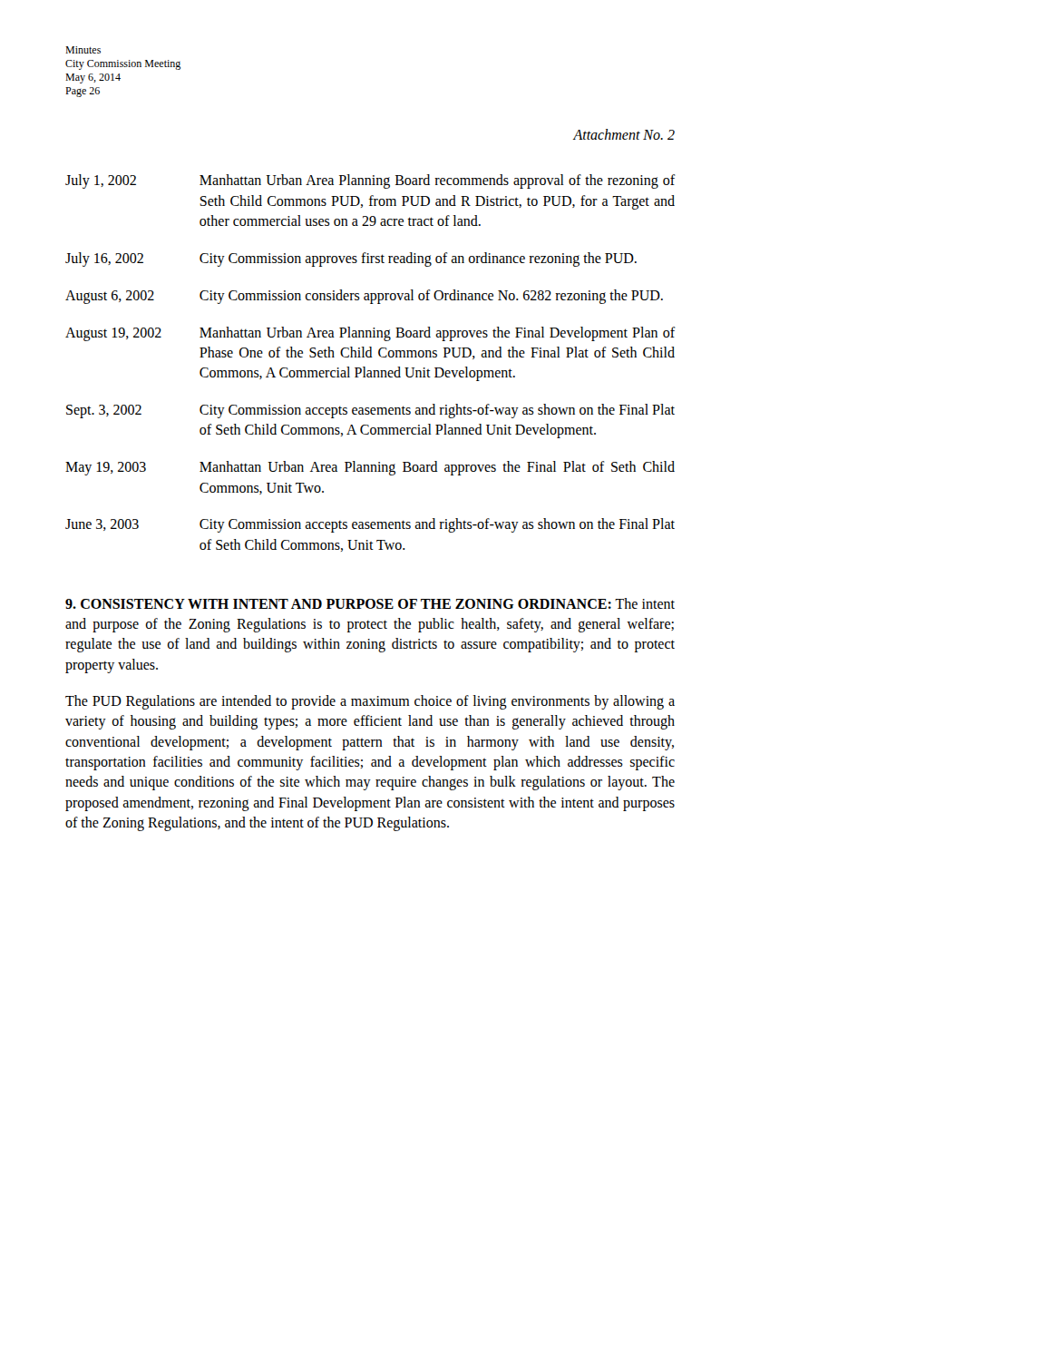Minutes
City Commission Meeting
May 6, 2014
Page 26
Attachment No. 2
| July 1, 2002 | Manhattan Urban Area Planning Board recommends approval of the rezoning of Seth Child Commons PUD, from PUD and R District, to PUD, for a Target and other commercial uses on a 29 acre tract of land. |
| July 16, 2002 | City Commission approves first reading of an ordinance rezoning the PUD. |
| August 6, 2002 | City Commission considers approval of Ordinance No. 6282 rezoning the PUD. |
| August 19, 2002 | Manhattan Urban Area Planning Board approves the Final Development Plan of Phase One of the Seth Child Commons PUD, and the Final Plat of Seth Child Commons, A Commercial Planned Unit Development. |
| Sept. 3, 2002 | City Commission accepts easements and rights-of-way as shown on the Final Plat of Seth Child Commons, A Commercial Planned Unit Development. |
| May 19, 2003 | Manhattan Urban Area Planning Board approves the Final Plat of Seth Child Commons, Unit Two. |
| June 3, 2003 | City Commission accepts easements and rights-of-way as shown on the Final Plat of Seth Child Commons, Unit Two. |
9. CONSISTENCY WITH INTENT AND PURPOSE OF THE ZONING ORDINANCE: The intent and purpose of the Zoning Regulations is to protect the public health, safety, and general welfare; regulate the use of land and buildings within zoning districts to assure compatibility; and to protect property values.
The PUD Regulations are intended to provide a maximum choice of living environments by allowing a variety of housing and building types; a more efficient land use than is generally achieved through conventional development; a development pattern that is in harmony with land use density, transportation facilities and community facilities; and a development plan which addresses specific needs and unique conditions of the site which may require changes in bulk regulations or layout. The proposed amendment, rezoning and Final Development Plan are consistent with the intent and purposes of the Zoning Regulations, and the intent of the PUD Regulations.